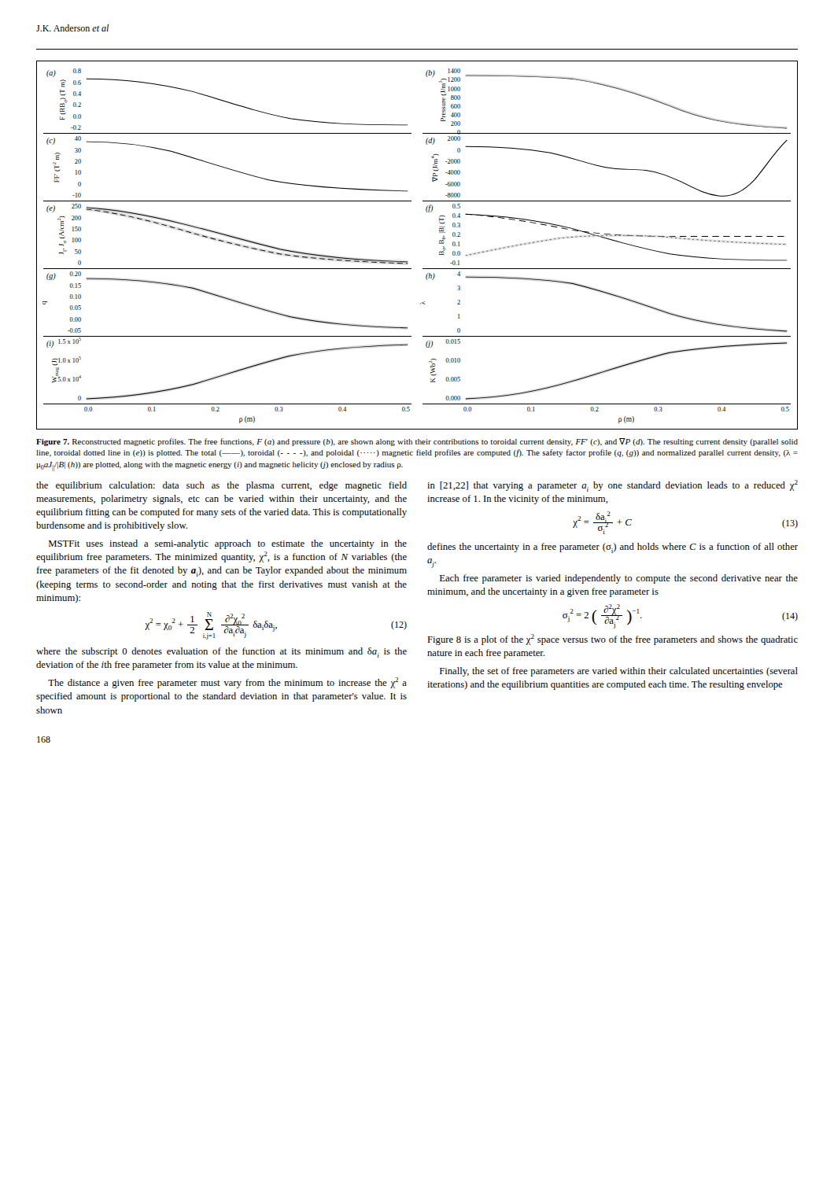J.K. Anderson et al
(a) F (RBφ) (T m)
0.80.60.40.20.0-0.2
(b) Pressure (J/m3)
1400120010008006004002000
(c) FF′ (T2 m)
403020100-10
(d) ∇P (J/m4)
20000-2000-4000-6000-8000
(e) J||, Jφ (A/cm2)
250200150100500
(f) Bφ, Bθ, |B| (T)
0.50.40.30.20.10.0-0.1
(g) q
0.200.150.100.050.00-0.05
(h) λ
43210
(i) Wmag (J)
1.5 x 1051.0 x 1055.0 x 1040
(j) K (Wb2)
0.0150.0100.0050.000
0.00.10.20.30.40.5
ρ (m)
0.00.10.20.30.40.5
ρ (m)
Figure 7. Reconstructed magnetic profiles. The free functions, F (a) and pressure (b), are shown along with their contributions to toroidal current density, FF′ (c), and ∇P (d). The resulting current density (parallel solid line, toroidal dotted line in (e)) is plotted. The total (——), toroidal (- - - -), and poloidal (·····) magnetic field profiles are computed (f). The safety factor profile (q, (g)) and normalized parallel current density, (λ = μ0aJ||/|B| (h)) are plotted, along with the magnetic energy (i) and magnetic helicity (j) enclosed by radius ρ.
the equilibrium calculation: data such as the plasma current, edge magnetic field measurements, polarimetry signals, etc can be varied within their uncertainty, and the equilibrium fitting can be computed for many sets of the varied data. This is computationally burdensome and is prohibitively slow.
MSTFit uses instead a semi-analytic approach to estimate the uncertainty in the equilibrium free parameters. The minimized quantity, χ2, is a function of N variables (the free parameters of the fit denoted by ai), and can be Taylor expanded about the minimum (keeping terms to second-order and noting that the first derivatives must vanish at the minimum):
χ2 = χ02 + 12 NΣi,j=1 ∂2χ02∂ai∂aj δaiδaj,
(12)
where the subscript 0 denotes evaluation of the function at its minimum and δai is the deviation of the ith free parameter from its value at the minimum.
The distance a given free parameter must vary from the minimum to increase the χ2 a specified amount is proportional to the standard deviation in that parameter's value. It is shown
in [21,22] that varying a parameter ai by one standard deviation leads to a reduced χ2 increase of 1. In the vicinity of the minimum,
χ2 = δai2 σi2 + C
(13)
defines the uncertainty in a free parameter (σi) and holds where C is a function of all other aj.
Each free parameter is varied independently to compute the second derivative near the minimum, and the uncertainty in a given free parameter is
σj2 = 2 ( ∂2χ2∂aj2 )−1.
(14)
Figure 8 is a plot of the χ2 space versus two of the free parameters and shows the quadratic nature in each free parameter.
Finally, the set of free parameters are varied within their calculated uncertainties (several iterations) and the equilibrium quantities are computed each time. The resulting envelope
168